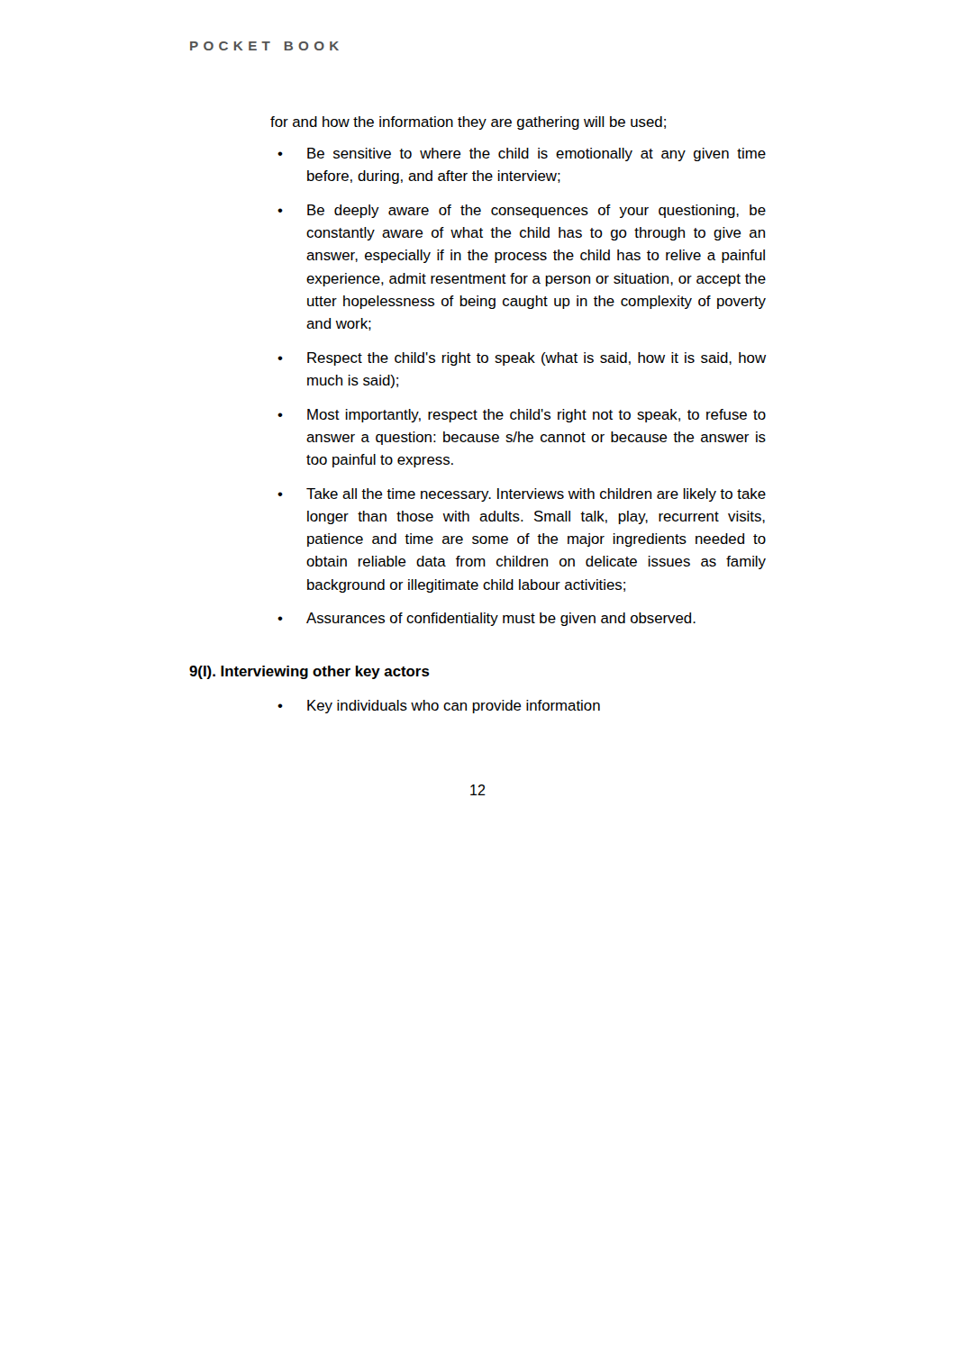POCKET BOOK
for and how the information they are gathering will be used;
Be sensitive to where the child is emotionally at any given time before, during, and after the interview;
Be deeply aware of the consequences of your questioning, be constantly aware of what the child has to go through to give an answer, especially if in the process the child has to relive a painful experience, admit resentment for a person or situation, or accept the utter hopelessness of being caught up in the complexity of poverty and work;
Respect the child's right to speak (what is said, how it is said, how much is said);
Most importantly, respect the child's right not to speak, to refuse to answer a question: because s/he cannot or because the answer is too painful to express.
Take all the time necessary. Interviews with children are likely to take longer than those with adults. Small talk, play, recurrent visits, patience and time are some of the major ingredients needed to obtain reliable data from children on delicate issues as family background or illegitimate child labour activities;
Assurances of confidentiality must be given and observed.
9(I). Interviewing other key actors
Key individuals who can provide information
12